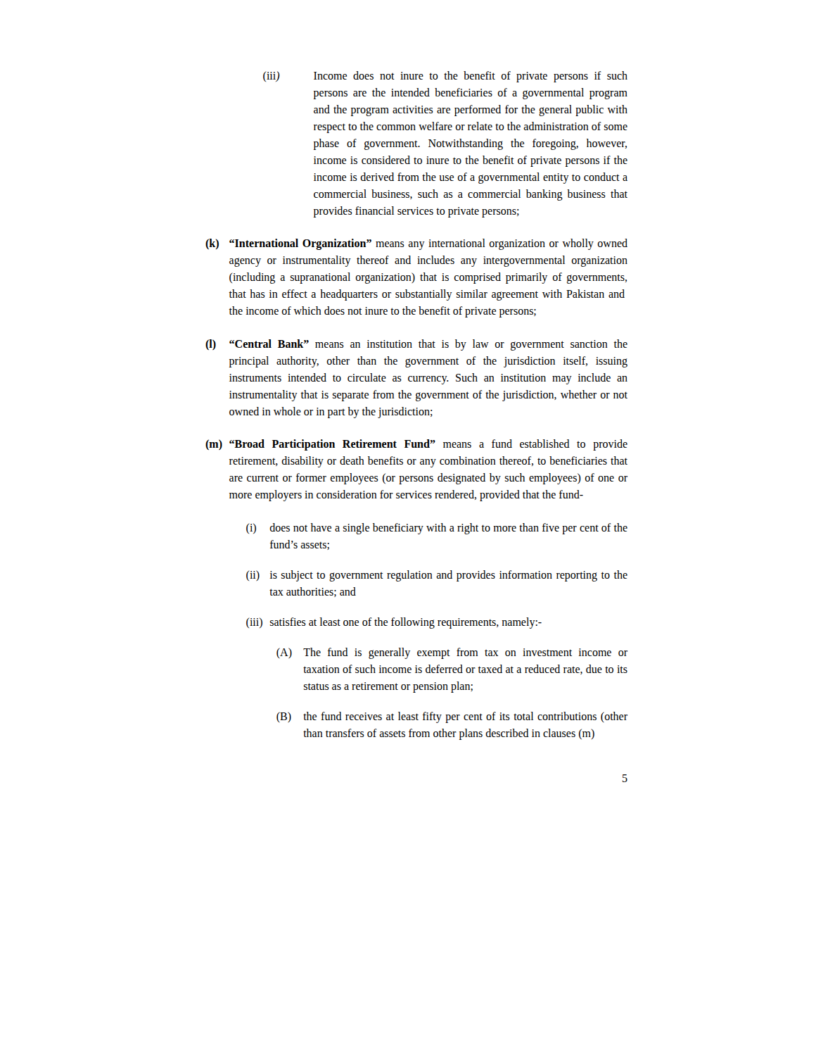(iii)
Income does not inure to the benefit of private persons if such persons are the intended beneficiaries of a governmental program and the program activities are performed for the general public with respect to the common welfare or relate to the administration of some phase of government. Notwithstanding the foregoing, however, income is considered to inure to the benefit of private persons if the income is derived from the use of a governmental entity to conduct a commercial business, such as a commercial banking business that provides financial services to private persons;
(k)
“International Organization” means any international organization or wholly owned agency or instrumentality thereof and includes any intergovernmental organization (including a supranational organization) that is comprised primarily of governments, that has in effect a headquarters or substantially similar agreement with Pakistan and the income of which does not inure to the benefit of private persons;
(l)
“Central Bank” means an institution that is by law or government sanction the principal authority, other than the government of the jurisdiction itself, issuing instruments intended to circulate as currency. Such an institution may include an instrumentality that is separate from the government of the jurisdiction, whether or not owned in whole or in part by the jurisdiction;
(m)
“Broad Participation Retirement Fund” means a fund established to provide retirement, disability or death benefits or any combination thereof, to beneficiaries that are current or former employees (or persons designated by such employees) of one or more employers in consideration for services rendered, provided that the fund-
(i)
does not have a single beneficiary with a right to more than five per cent of the fund’s assets;
(ii)
is subject to government regulation and provides information reporting to the tax authorities; and
(iii)
satisfies at least one of the following requirements, namely:-
(A)
The fund is generally exempt from tax on investment income or taxation of such income is deferred or taxed at a reduced rate, due to its status as a retirement or pension plan;
(B)
the fund receives at least fifty per cent of its total contributions (other than transfers of assets from other plans described in clauses (m)
5